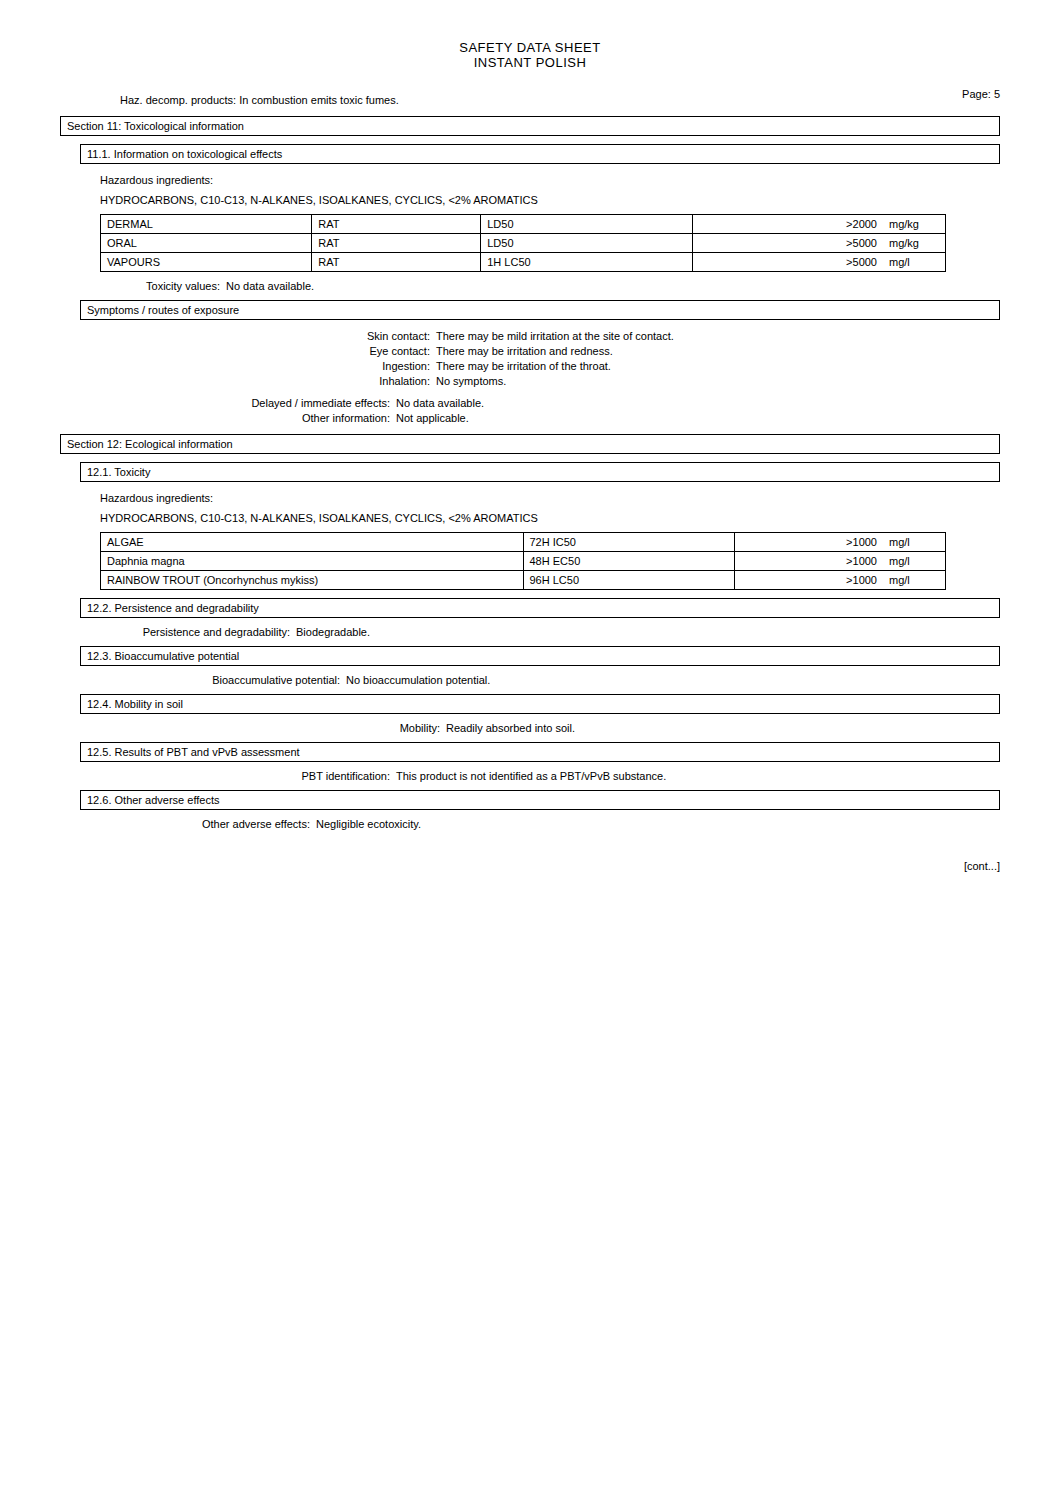SAFETY DATA SHEET
INSTANT POLISH
Page: 5
Haz. decomp. products: In combustion emits toxic fumes.
Section 11: Toxicological information
11.1. Information on toxicological effects
Hazardous ingredients:
HYDROCARBONS, C10-C13, N-ALKANES, ISOALKANES, CYCLICS, <2% AROMATICS
| DERMAL | RAT | LD50 | >2000 | mg/kg |
| ORAL | RAT | LD50 | >5000 | mg/kg |
| VAPOURS | RAT | 1H LC50 | >5000 | mg/l |
Toxicity values: No data available.
Symptoms / routes of exposure
Skin contact: There may be mild irritation at the site of contact.
Eye contact: There may be irritation and redness.
Ingestion: There may be irritation of the throat.
Inhalation: No symptoms.
Delayed / immediate effects: No data available.
Other information: Not applicable.
Section 12: Ecological information
12.1. Toxicity
Hazardous ingredients:
HYDROCARBONS, C10-C13, N-ALKANES, ISOALKANES, CYCLICS, <2% AROMATICS
| ALGAE | 72H IC50 | >1000 | mg/l |
| Daphnia magna | 48H EC50 | >1000 | mg/l |
| RAINBOW TROUT (Oncorhynchus mykiss) | 96H LC50 | >1000 | mg/l |
12.2. Persistence and degradability
Persistence and degradability: Biodegradable.
12.3. Bioaccumulative potential
Bioaccumulative potential: No bioaccumulation potential.
12.4. Mobility in soil
Mobility: Readily absorbed into soil.
12.5. Results of PBT and vPvB assessment
PBT identification: This product is not identified as a PBT/vPvB substance.
12.6. Other adverse effects
Other adverse effects: Negligible ecotoxicity.
[cont...]